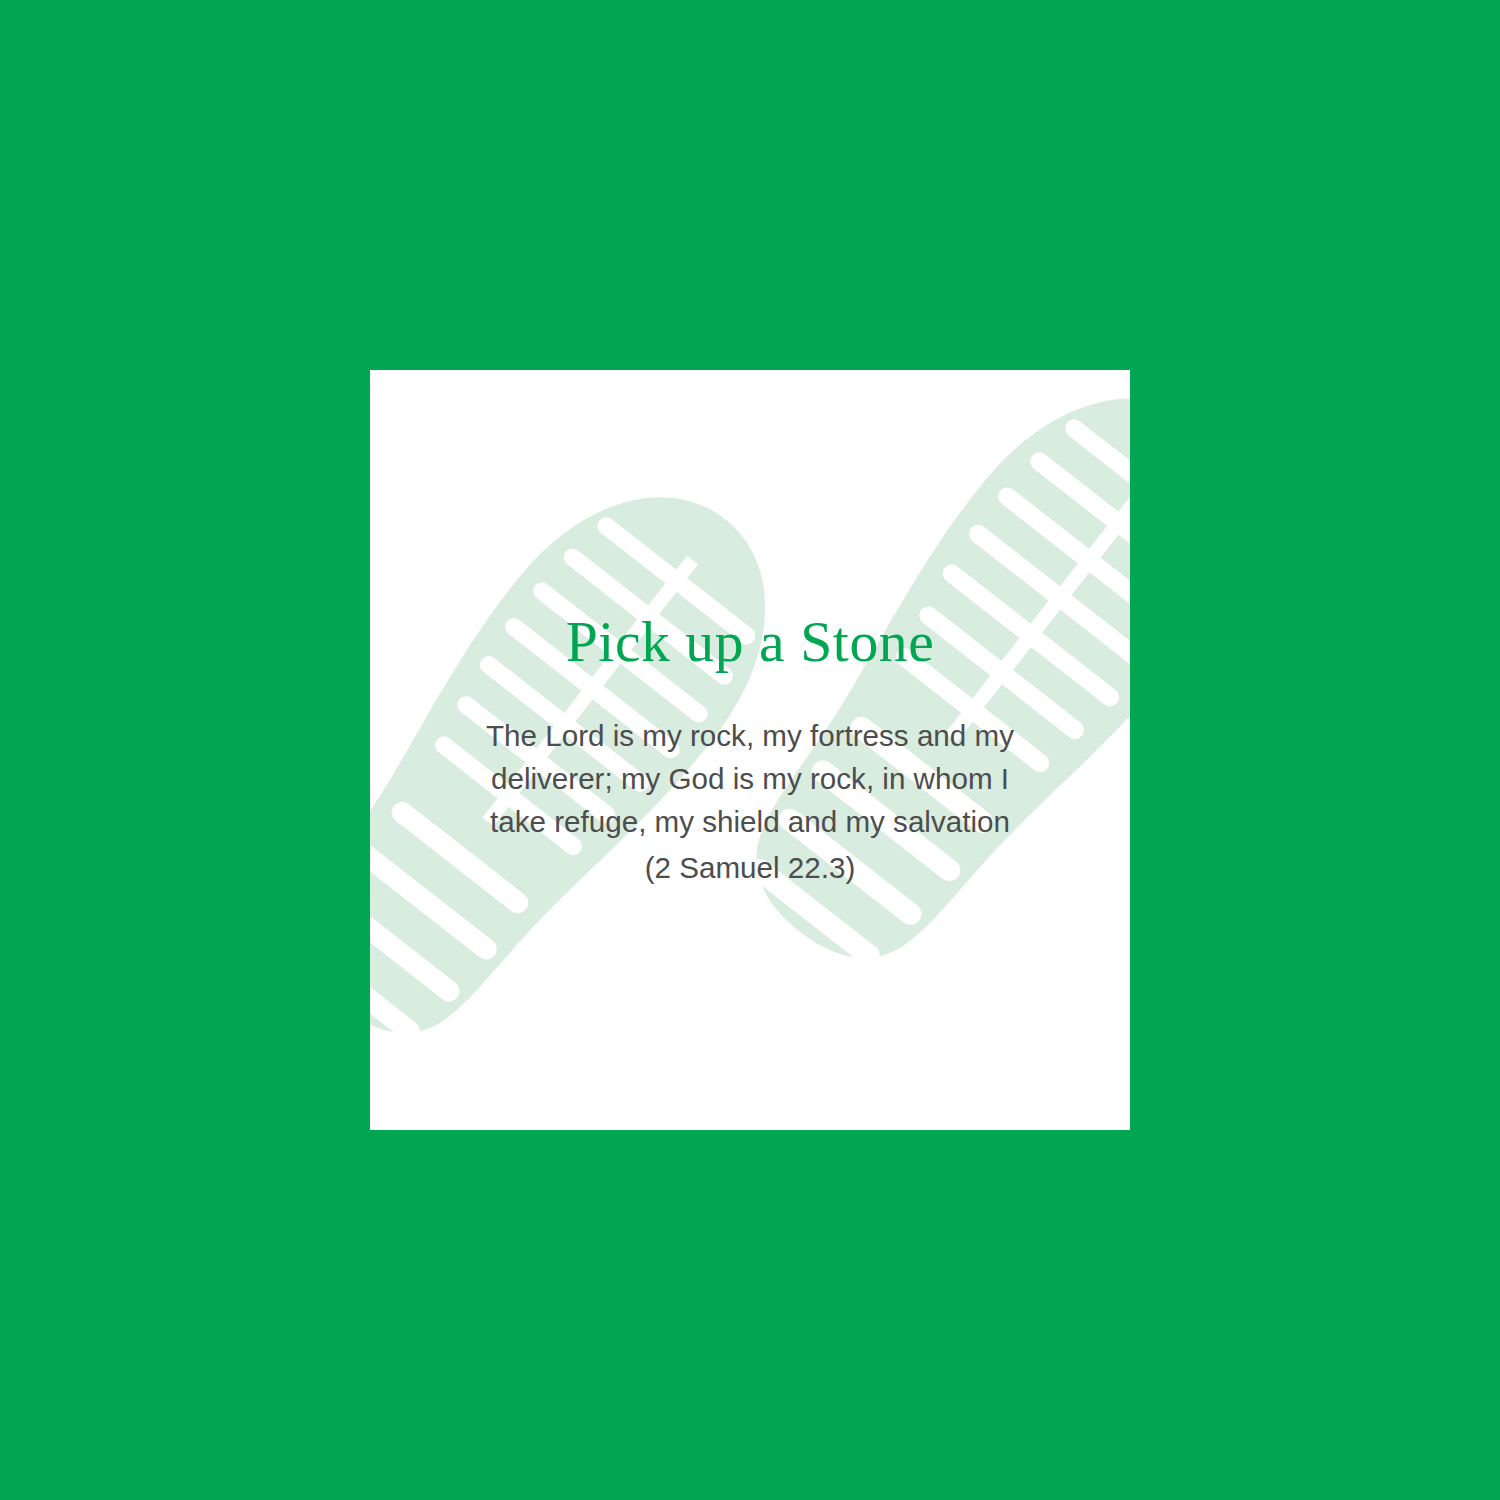Pick up a Stone
The Lord is my rock, my fortress and my deliverer; my God is my rock, in whom I take refuge, my shield and my salvation (2 Samuel 22.3)